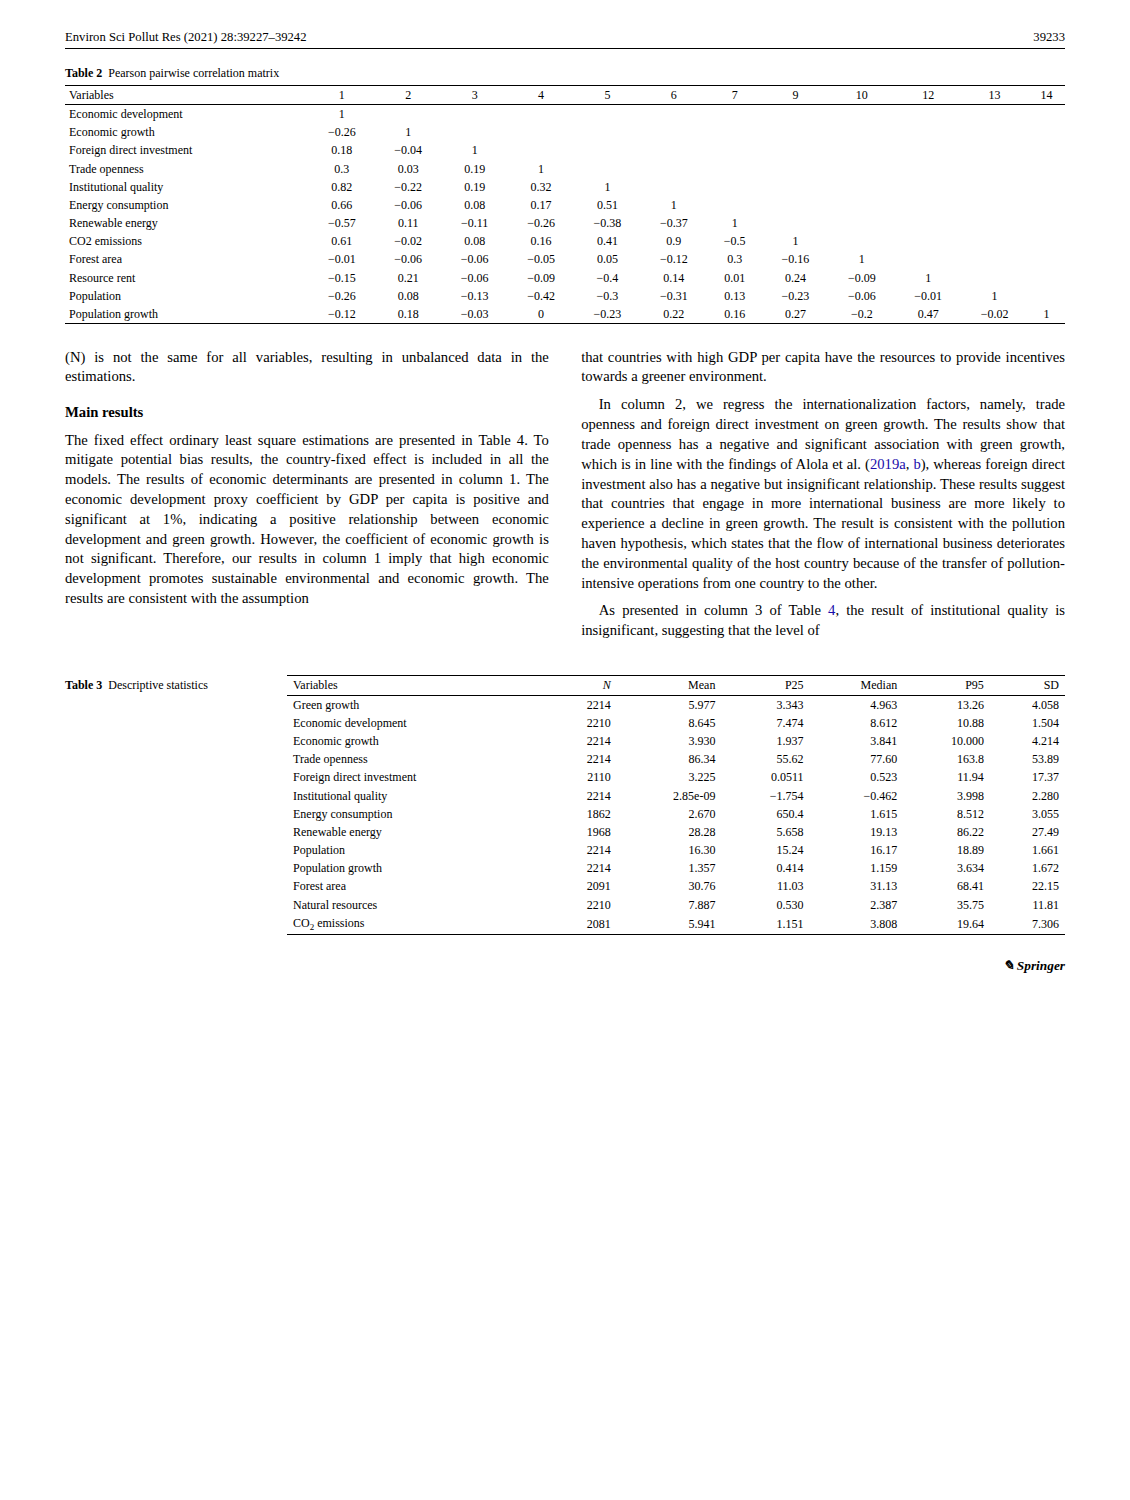Environ Sci Pollut Res (2021) 28:39227–39242 39233
Table 2 Pearson pairwise correlation matrix
| Variables | 1 | 2 | 3 | 4 | 5 | 6 | 7 | 9 | 10 | 12 | 13 | 14 |
| --- | --- | --- | --- | --- | --- | --- | --- | --- | --- | --- | --- | --- |
| Economic development | 1 | | | | | | | | | | | |
| Economic growth | −0.26 | 1 | | | | | | | | | | |
| Foreign direct investment | 0.18 | −0.04 | 1 | | | | | | | | | |
| Trade openness | 0.3 | 0.03 | 0.19 | 1 | | | | | | | | |
| Institutional quality | 0.82 | −0.22 | 0.19 | 0.32 | 1 | | | | | | | |
| Energy consumption | 0.66 | −0.06 | 0.08 | 0.17 | 0.51 | 1 | | | | | | |
| Renewable energy | −0.57 | 0.11 | −0.11 | −0.26 | −0.38 | −0.37 | 1 | | | | | |
| CO2 emissions | 0.61 | −0.02 | 0.08 | 0.16 | 0.41 | 0.9 | −0.5 | 1 | | | | |
| Forest area | −0.01 | −0.06 | −0.06 | −0.05 | 0.05 | −0.12 | 0.3 | −0.16 | 1 | | | |
| Resource rent | −0.15 | 0.21 | −0.06 | −0.09 | −0.4 | 0.14 | 0.01 | 0.24 | −0.09 | 1 | | |
| Population | −0.26 | 0.08 | −0.13 | −0.42 | −0.3 | −0.31 | 0.13 | −0.23 | −0.06 | −0.01 | 1 | |
| Population growth | −0.12 | 0.18 | −0.03 | 0 | −0.23 | 0.22 | 0.16 | 0.27 | −0.2 | 0.47 | −0.02 | 1 |
(N) is not the same for all variables, resulting in unbalanced data in the estimations.
Main results
The fixed effect ordinary least square estimations are presented in Table 4. To mitigate potential bias results, the country-fixed effect is included in all the models. The results of economic determinants are presented in column 1. The economic development proxy coefficient by GDP per capita is positive and significant at 1%, indicating a positive relationship between economic development and green growth. However, the coefficient of economic growth is not significant. Therefore, our results in column 1 imply that high economic development promotes sustainable environmental and economic growth. The results are consistent with the assumption
that countries with high GDP per capita have the resources to provide incentives towards a greener environment.
In column 2, we regress the internationalization factors, namely, trade openness and foreign direct investment on green growth. The results show that trade openness has a negative and significant association with green growth, which is in line with the findings of Alola et al. (2019a, b), whereas foreign direct investment also has a negative but insignificant relationship. These results suggest that countries that engage in more international business are more likely to experience a decline in green growth. The result is consistent with the pollution haven hypothesis, which states that the flow of international business deteriorates the environmental quality of the host country because of the transfer of pollution-intensive operations from one country to the other.
As presented in column 3 of Table 4, the result of institutional quality is insignificant, suggesting that the level of
Table 3 Descriptive statistics
| Variables | N | Mean | P25 | Median | P95 | SD |
| --- | --- | --- | --- | --- | --- | --- |
| Green growth | 2214 | 5.977 | 3.343 | 4.963 | 13.26 | 4.058 |
| Economic development | 2210 | 8.645 | 7.474 | 8.612 | 10.88 | 1.504 |
| Economic growth | 2214 | 3.930 | 1.937 | 3.841 | 10.000 | 4.214 |
| Trade openness | 2214 | 86.34 | 55.62 | 77.60 | 163.8 | 53.89 |
| Foreign direct investment | 2110 | 3.225 | 0.0511 | 0.523 | 11.94 | 17.37 |
| Institutional quality | 2214 | 2.85e-09 | −1.754 | −0.462 | 3.998 | 2.280 |
| Energy consumption | 1862 | 2.670 | 650.4 | 1.615 | 8.512 | 3.055 |
| Renewable energy | 1968 | 28.28 | 5.658 | 19.13 | 86.22 | 27.49 |
| Population | 2214 | 16.30 | 15.24 | 16.17 | 18.89 | 1.661 |
| Population growth | 2214 | 1.357 | 0.414 | 1.159 | 3.634 | 1.672 |
| Forest area | 2091 | 30.76 | 11.03 | 31.13 | 68.41 | 22.15 |
| Natural resources | 2210 | 7.887 | 0.530 | 2.387 | 35.75 | 11.81 |
| CO 2 emissions | 2081 | 5.941 | 1.151 | 3.808 | 19.64 | 7.306 |
✎ Springer